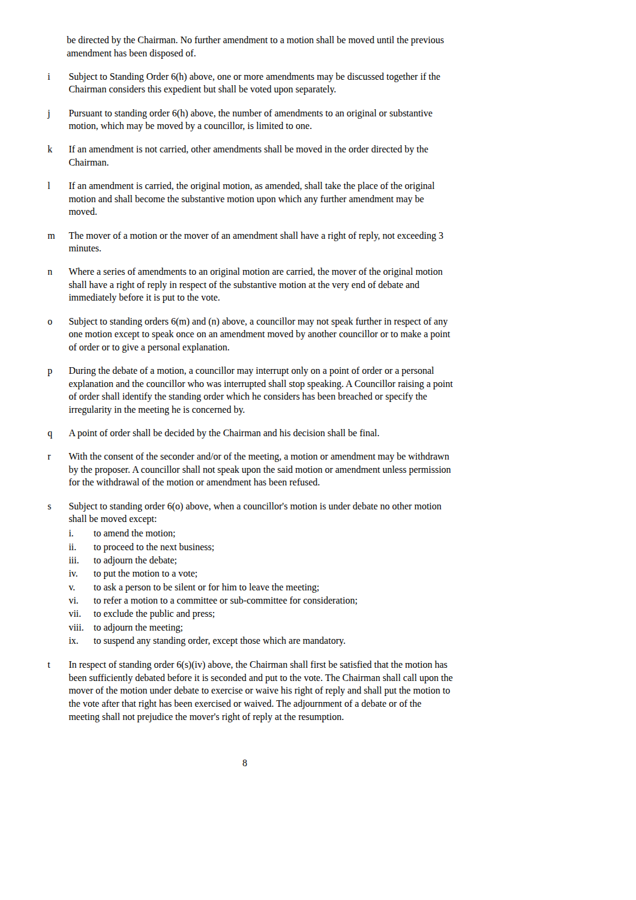be directed by the Chairman. No further amendment to a motion shall be moved until the previous amendment has been disposed of.
i
Subject to Standing Order 6(h) above, one or more amendments may be discussed together if the Chairman considers this expedient but shall be voted upon separately.
j
Pursuant to standing order 6(h) above, the number of amendments to an original or substantive motion, which may be moved by a councillor, is limited to one.
k
If an amendment is not carried, other amendments shall be moved in the order directed by the Chairman.
l
If an amendment is carried, the original motion, as amended, shall take the place of the original motion and shall become the substantive motion upon which any further amendment may be moved.
m
The mover of a motion or the mover of an amendment shall have a right of reply, not exceeding 3 minutes.
n
Where a series of amendments to an original motion are carried, the mover of the original motion shall have a right of reply in respect of the substantive motion at the very end of debate and immediately before it is put to the vote.
o
Subject to standing orders 6(m) and (n) above, a councillor may not speak further in respect of any one motion except to speak once on an amendment moved by another councillor or to make a point of order or to give a personal explanation.
p
During the debate of a motion, a councillor may interrupt only on a point of order or a personal explanation and the councillor who was interrupted shall stop speaking. A Councillor raising a point of order shall identify the standing order which he considers has been breached or specify the irregularity in the meeting he is concerned by.
q
A point of order shall be decided by the Chairman and his decision shall be final.
r
With the consent of the seconder and/or of the meeting, a motion or amendment may be withdrawn by the proposer. A councillor shall not speak upon the said motion or amendment unless permission for the withdrawal of the motion or amendment has been refused.
s
Subject to standing order 6(o) above, when a councillor's motion is under debate no other motion shall be moved except:
i. to amend the motion;
ii. to proceed to the next business;
iii. to adjourn the debate;
iv. to put the motion to a vote;
v. to ask a person to be silent or for him to leave the meeting;
vi. to refer a motion to a committee or sub-committee for consideration;
vii. to exclude the public and press;
viii. to adjourn the meeting;
ix. to suspend any standing order, except those which are mandatory.
t
In respect of standing order 6(s)(iv) above, the Chairman shall first be satisfied that the motion has been sufficiently debated before it is seconded and put to the vote. The Chairman shall call upon the mover of the motion under debate to exercise or waive his right of reply and shall put the motion to the vote after that right has been exercised or waived. The adjournment of a debate or of the meeting shall not prejudice the mover's right of reply at the resumption.
8